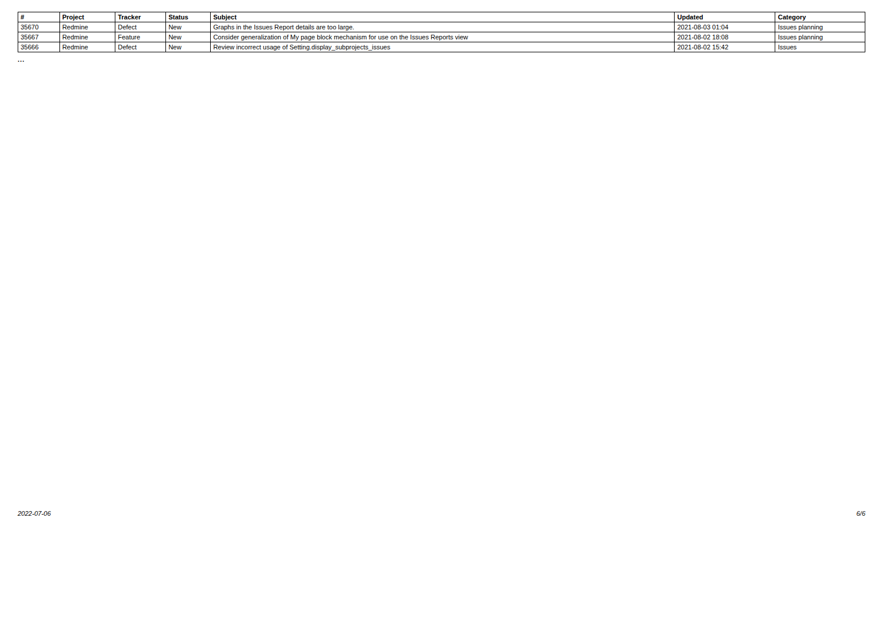| # | Project | Tracker | Status | Subject | Updated | Category |
| --- | --- | --- | --- | --- | --- | --- |
| 35670 | Redmine | Defect | New | Graphs in the Issues Report details are too large. | 2021-08-03 01:04 | Issues planning |
| 35667 | Redmine | Feature | New | Consider generalization of My page block mechanism for use on the Issues Reports view | 2021-08-02 18:08 | Issues planning |
| 35666 | Redmine | Defect | New | Review incorrect usage of Setting.display_subprojects_issues | 2021-08-02 15:42 | Issues |
...
2022-07-06 6/6